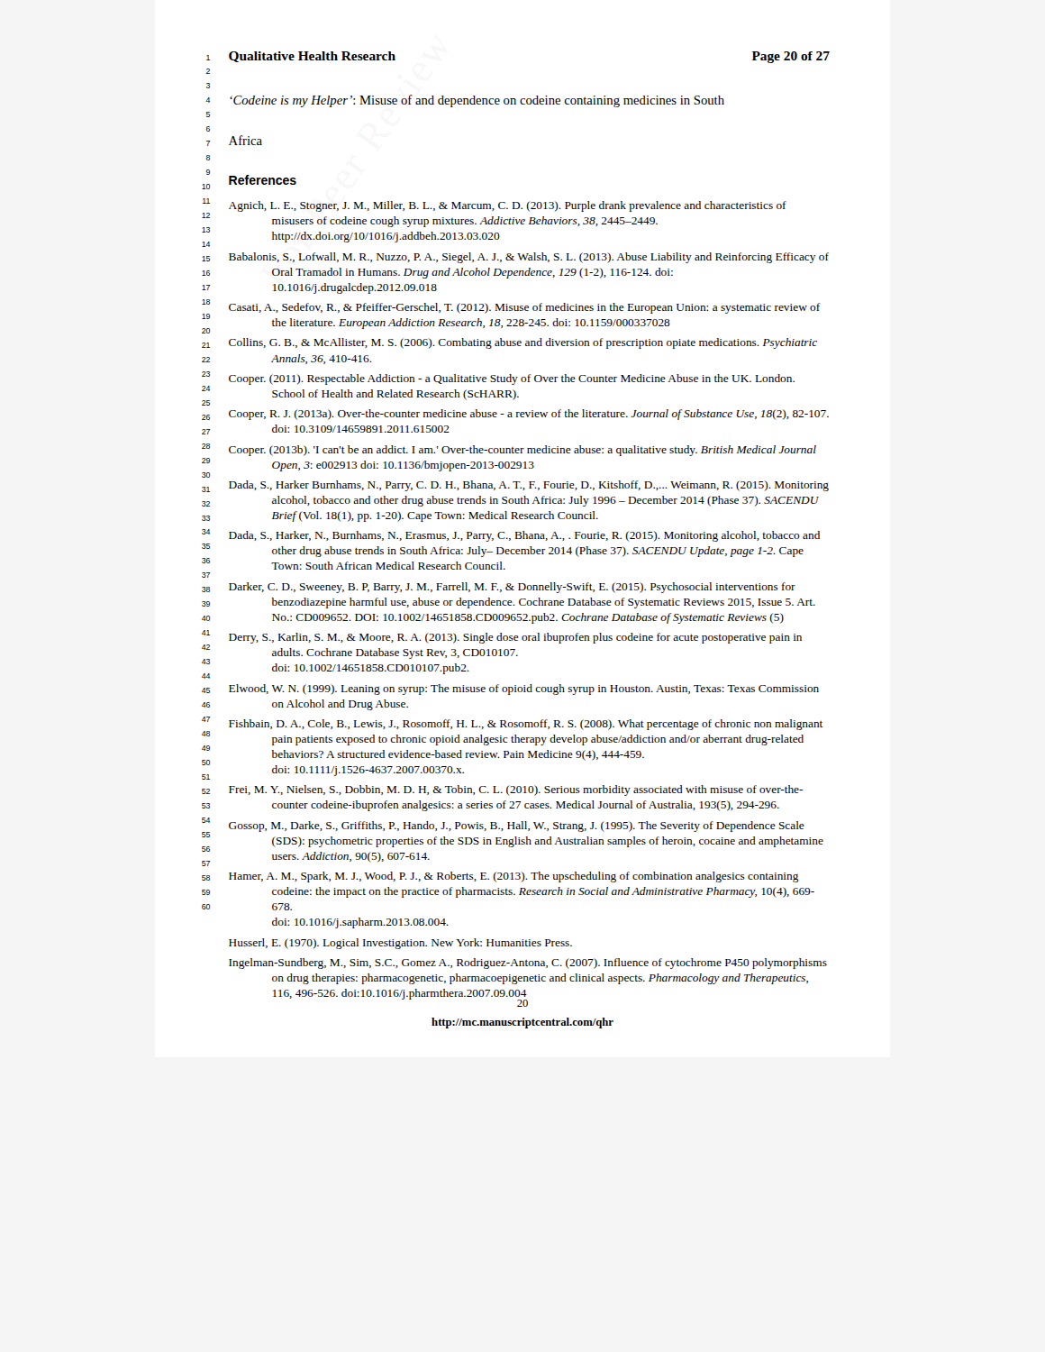12345678910 11121314151617181920 21222324252627282930 31323334353637383940 41424344454647484950 51525354555657585960
For Peer Review
Qualitative Health Research
Page 20 of 27
‘Codeine is my Helper’: Misuse of and dependence on codeine containing medicines in South
Africa
References
Agnich, L. E., Stogner, J. M., Miller, B. L., & Marcum, C. D. (2013). Purple drank prevalence and characteristics of misusers of codeine cough syrup mixtures. Addictive Behaviors, 38, 2445–2449. http://dx.doi.org/10/1016/j.addbeh.2013.03.020
Babalonis, S., Lofwall, M. R., Nuzzo, P. A., Siegel, A. J., & Walsh, S. L. (2013). Abuse Liability and Reinforcing Efficacy of Oral Tramadol in Humans. Drug and Alcohol Dependence, 129 (1-2), 116-124. doi: 10.1016/j.drugalcdep.2012.09.018
Casati, A., Sedefov, R., & Pfeiffer-Gerschel, T. (2012). Misuse of medicines in the European Union: a systematic review of the literature. European Addiction Research, 18, 228-245. doi: 10.1159/000337028
Collins, G. B., & McAllister, M. S. (2006). Combating abuse and diversion of prescription opiate medications. Psychiatric Annals, 36, 410-416.
Cooper. (2011). Respectable Addiction - a Qualitative Study of Over the Counter Medicine Abuse in the UK. London. School of Health and Related Research (ScHARR).
Cooper, R. J. (2013a). Over-the-counter medicine abuse - a review of the literature. Journal of Substance Use, 18(2), 82-107. doi: 10.3109/14659891.2011.615002
Cooper. (2013b). 'I can't be an addict. I am.' Over-the-counter medicine abuse: a qualitative study. British Medical Journal Open, 3: e002913 doi: 10.1136/bmjopen-2013-002913
Dada, S., Harker Burnhams, N., Parry, C. D. H., Bhana, A. T., F., Fourie, D., Kitshoff, D.,... Weimann, R. (2015). Monitoring alcohol, tobacco and other drug abuse trends in South Africa: July 1996 – December 2014 (Phase 37). SACENDU Brief (Vol. 18(1), pp. 1-20). Cape Town: Medical Research Council.
Dada, S., Harker, N., Burnhams, N., Erasmus, J., Parry, C., Bhana, A., . Fourie, R. (2015). Monitoring alcohol, tobacco and other drug abuse trends in South Africa: July– December 2014 (Phase 37). SACENDU Update, page 1-2. Cape Town: South African Medical Research Council.
Darker, C. D., Sweeney, B. P, Barry, J. M., Farrell, M. F., & Donnelly-Swift, E. (2015). Psychosocial interventions for benzodiazepine harmful use, abuse or dependence. Cochrane Database of Systematic Reviews 2015, Issue 5. Art. No.: CD009652. DOI: 10.1002/14651858.CD009652.pub2. Cochrane Database of Systematic Reviews (5)
Derry, S., Karlin, S. M., & Moore, R. A. (2013). Single dose oral ibuprofen plus codeine for acute postoperative pain in adults. Cochrane Database Syst Rev, 3, CD010107.
doi: 10.1002/14651858.CD010107.pub2.
Elwood, W. N. (1999). Leaning on syrup: The misuse of opioid cough syrup in Houston. Austin, Texas: Texas Commission on Alcohol and Drug Abuse.
Fishbain, D. A., Cole, B., Lewis, J., Rosomoff, H. L., & Rosomoff, R. S. (2008). What percentage of chronic non malignant pain patients exposed to chronic opioid analgesic therapy develop abuse/addiction and/or aberrant drug-related behaviors? A structured evidence-based review. Pain Medicine 9(4), 444-459.
doi: 10.1111/j.1526-4637.2007.00370.x.
Frei, M. Y., Nielsen, S., Dobbin, M. D. H, & Tobin, C. L. (2010). Serious morbidity associated with misuse of over-the-counter codeine-ibuprofen analgesics: a series of 27 cases. Medical Journal of Australia, 193(5), 294-296.
Gossop, M., Darke, S., Griffiths, P., Hando, J., Powis, B., Hall, W., Strang, J. (1995). The Severity of Dependence Scale (SDS): psychometric properties of the SDS in English and Australian samples of heroin, cocaine and amphetamine users. Addiction, 90(5), 607-614.
Hamer, A. M., Spark, M. J., Wood, P. J., & Roberts, E. (2013). The upscheduling of combination analgesics containing codeine: the impact on the practice of pharmacists. Research in Social and Administrative Pharmacy, 10(4), 669-678.
doi: 10.1016/j.sapharm.2013.08.004.
Husserl, E. (1970). Logical Investigation. New York: Humanities Press.
Ingelman-Sundberg, M., Sim, S.C., Gomez A., Rodriguez-Antona, C. (2007). Influence of cytochrome P450 polymorphisms on drug therapies: pharmacogenetic, pharmacoepigenetic and clinical aspects. Pharmacology and Therapeutics, 116, 496-526. doi:10.1016/j.pharmthera.2007.09.004
20
http://mc.manuscriptcentral.com/qhr